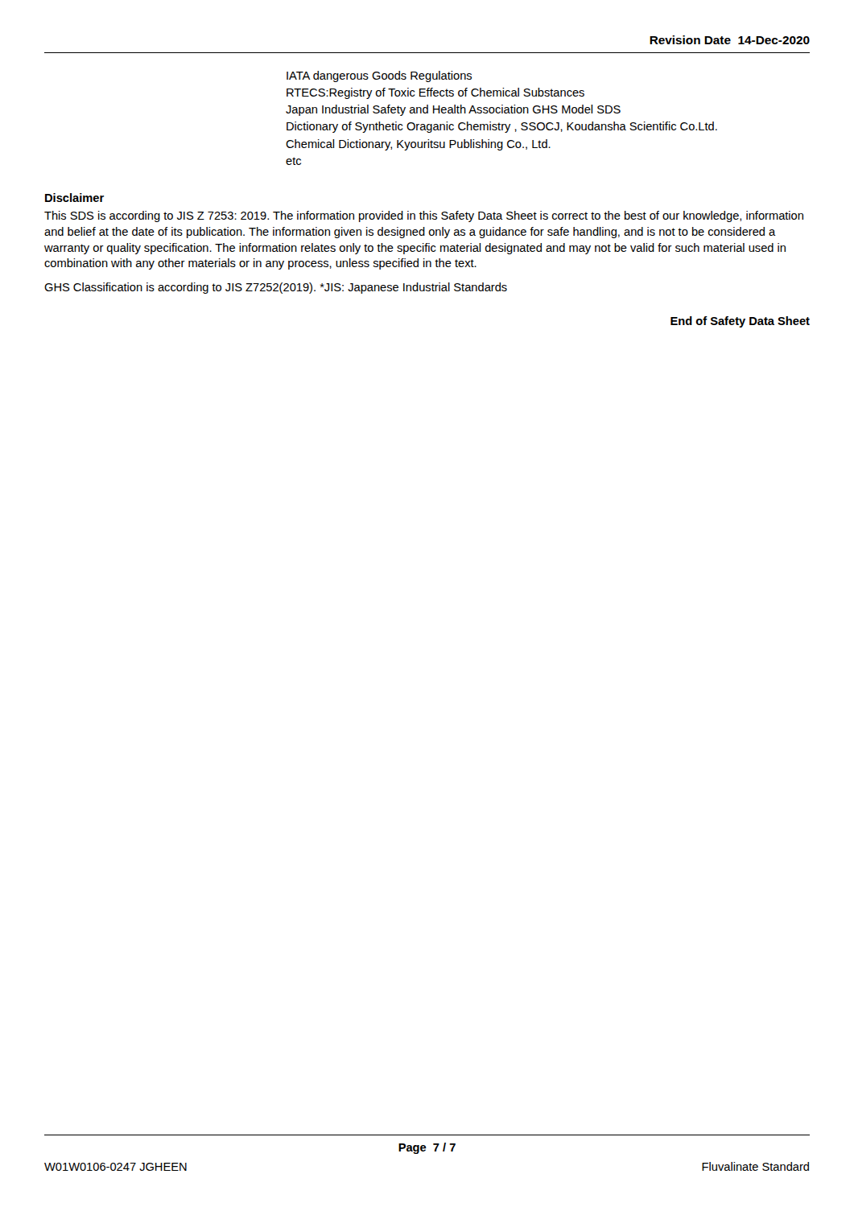Revision Date 14-Dec-2020
IATA dangerous Goods Regulations
RTECS:Registry of Toxic Effects of Chemical Substances
Japan Industrial Safety and Health Association GHS Model SDS
Dictionary of Synthetic Oraganic Chemistry , SSOCJ, Koudansha Scientific Co.Ltd.
Chemical Dictionary, Kyouritsu Publishing Co., Ltd.
etc
Disclaimer
This SDS is according to JIS Z 7253: 2019. The information provided in this Safety Data Sheet is correct to the best of our knowledge, information and belief at the date of its publication. The information given is designed only as a guidance for safe handling, and is not to be considered a warranty or quality specification. The information relates only to the specific material designated and may not be valid for such material used in combination with any other materials or in any process, unless specified in the text.
GHS Classification is according to JIS Z7252(2019). *JIS: Japanese Industrial Standards
End of Safety Data Sheet
Page 7 / 7
W01W0106-0247 JGHEEN Fluvalinate Standard